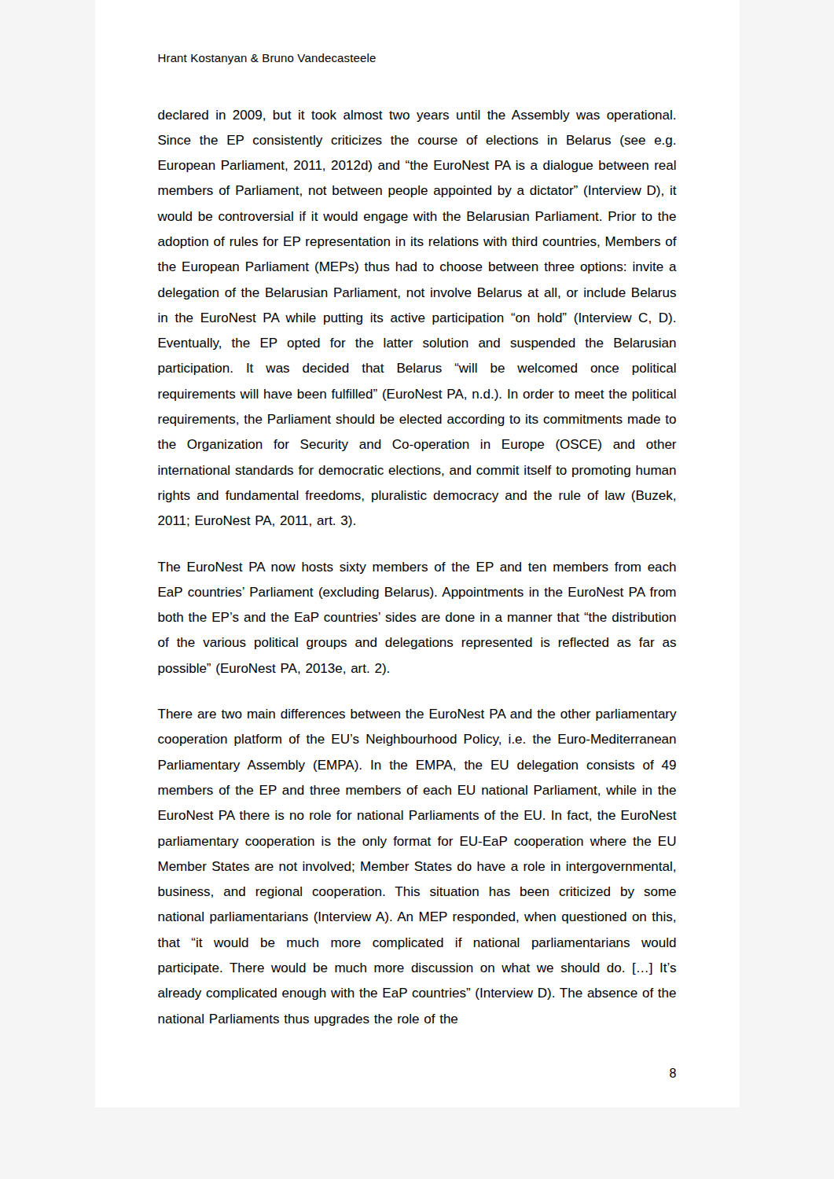Hrant Kostanyan & Bruno Vandecasteele
declared in 2009, but it took almost two years until the Assembly was operational. Since the EP consistently criticizes the course of elections in Belarus (see e.g. European Parliament, 2011, 2012d) and “the EuroNest PA is a dialogue between real members of Parliament, not between people appointed by a dictator” (Interview D), it would be controversial if it would engage with the Belarusian Parliament. Prior to the adoption of rules for EP representation in its relations with third countries, Members of the European Parliament (MEPs) thus had to choose between three options: invite a delegation of the Belarusian Parliament, not involve Belarus at all, or include Belarus in the EuroNest PA while putting its active participation “on hold” (Interview C, D). Eventually, the EP opted for the latter solution and suspended the Belarusian participation. It was decided that Belarus “will be welcomed once political requirements will have been fulfilled” (EuroNest PA, n.d.). In order to meet the political requirements, the Parliament should be elected according to its commitments made to the Organization for Security and Co-operation in Europe (OSCE) and other international standards for democratic elections, and commit itself to promoting human rights and fundamental freedoms, pluralistic democracy and the rule of law (Buzek, 2011; EuroNest PA, 2011, art. 3).
The EuroNest PA now hosts sixty members of the EP and ten members from each EaP countries’ Parliament (excluding Belarus). Appointments in the EuroNest PA from both the EP’s and the EaP countries’ sides are done in a manner that “the distribution of the various political groups and delegations represented is reflected as far as possible” (EuroNest PA, 2013e, art. 2).
There are two main differences between the EuroNest PA and the other parliamentary cooperation platform of the EU’s Neighbourhood Policy, i.e. the Euro-Mediterranean Parliamentary Assembly (EMPA). In the EMPA, the EU delegation consists of 49 members of the EP and three members of each EU national Parliament, while in the EuroNest PA there is no role for national Parliaments of the EU. In fact, the EuroNest parliamentary cooperation is the only format for EU-EaP cooperation where the EU Member States are not involved; Member States do have a role in intergovernmental, business, and regional cooperation. This situation has been criticized by some national parliamentarians (Interview A). An MEP responded, when questioned on this, that “it would be much more complicated if national parliamentarians would participate. There would be much more discussion on what we should do. […] It’s already complicated enough with the EaP countries” (Interview D). The absence of the national Parliaments thus upgrades the role of the
8